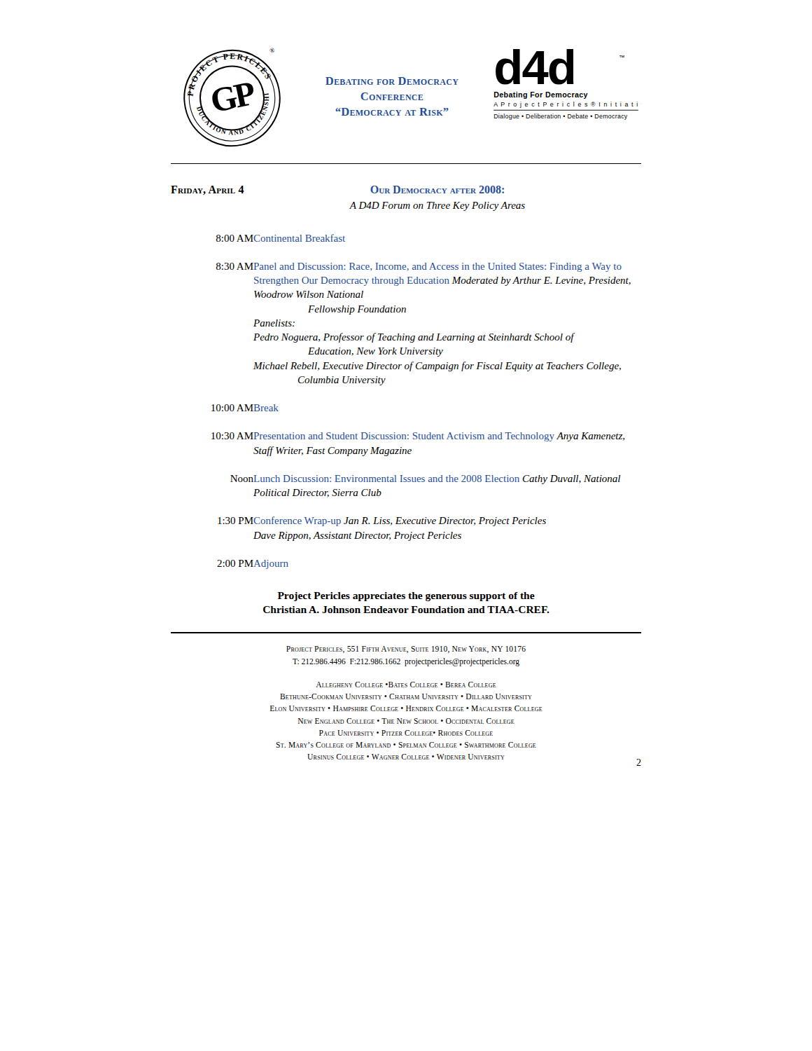PROJECT PERICLES EDUCATION AND CITIZENSHIP GP ®
Debating for Democracy Conference
“Democracy at Risk”
d4d ™ Debating For Democracy A P r o j e c t P e r i c l e s ® I n i t i a t i v e Dialogue • Deliberation • Debate • Democracy
Friday, April 4
Our Democracy after 2008:
A D4D Forum on Three Key Policy Areas
| 8:00 AM | Continental Breakfast |
| 8:30 AM | Panel and Discussion: Race, Income, and Access in the United States: Finding a Way to Strengthen Our Democracy through Education Moderated by Arthur E. Levine, President, Woodrow Wilson National Fellowship Foundation Panelists: Pedro Noguera, Professor of Teaching and Learning at Steinhardt School of Education, New York University Michael Rebell, Executive Director of Campaign for Fiscal Equity at Teachers College, Columbia University |
| 10:00 AM | Break |
| 10:30 AM | Presentation and Student Discussion: Student Activism and Technology Anya Kamenetz, Staff Writer, Fast Company Magazine |
| Noon | Lunch Discussion: Environmental Issues and the 2008 Election Cathy Duvall, National Political Director, Sierra Club |
| 1:30 PM | Conference Wrap-up Jan R. Liss, Executive Director, Project Pericles Dave Rippon, Assistant Director, Project Pericles |
| 2:00 PM | Adjourn |
Project Pericles appreciates the generous support of the
Christian A. Johnson Endeavor Foundation and TIAA-CREF.
Project Pericles, 551 Fifth Avenue, Suite 1910, New York, NY 10176
T: 212.986.4496 F:212.986.1662 projectpericles@projectpericles.org
Allegheny College •Bates College • Berea College
Bethune-Cookman University • Chatham University • Dillard University
Elon University • Hampshire College • Hendrix College • Macalester College
New England College • The New School • Occidental College
Pace University • Pitzer College• Rhodes College
St. Mary’s College of Maryland • Spelman College • Swarthmore College
Ursinus College • Wagner College • Widener University
2